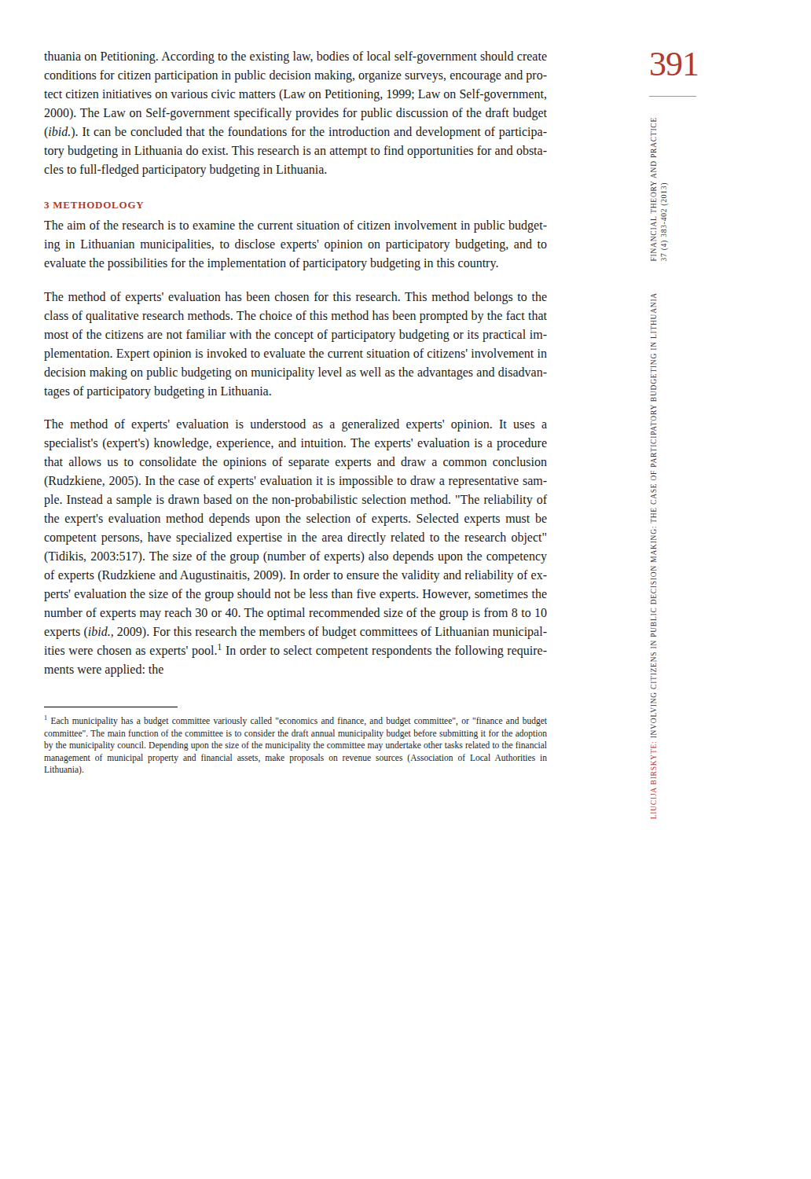391
FINANCIAL THEORY AND PRACTICE 37 (4) 383-402 (2013)
LIUCIJA BIRSKYTE: INVOLVING CITIZENS IN PUBLIC DECISION MAKING: THE CASE OF PARTICIPATORY BUDGETING IN LITHUANIA
thuania on Petitioning. According to the existing law, bodies of local self-government should create conditions for citizen participation in public decision making, organize surveys, encourage and protect citizen initiatives on various civic matters (Law on Petitioning, 1999; Law on Self-government, 2000). The Law on Self-government specifically provides for public discussion of the draft budget (ibid.). It can be concluded that the foundations for the introduction and development of participatory budgeting in Lithuania do exist. This research is an attempt to find opportunities for and obstacles to full-fledged participatory budgeting in Lithuania.
3 Methodology
The aim of the research is to examine the current situation of citizen involvement in public budgeting in Lithuanian municipalities, to disclose experts' opinion on participatory budgeting, and to evaluate the possibilities for the implementation of participatory budgeting in this country.
The method of experts' evaluation has been chosen for this research. This method belongs to the class of qualitative research methods. The choice of this method has been prompted by the fact that most of the citizens are not familiar with the concept of participatory budgeting or its practical implementation. Expert opinion is invoked to evaluate the current situation of citizens' involvement in decision making on public budgeting on municipality level as well as the advantages and disadvantages of participatory budgeting in Lithuania.
The method of experts' evaluation is understood as a generalized experts' opinion. It uses a specialist's (expert's) knowledge, experience, and intuition. The experts' evaluation is a procedure that allows us to consolidate the opinions of separate experts and draw a common conclusion (Rudzkiene, 2005). In the case of experts' evaluation it is impossible to draw a representative sample. Instead a sample is drawn based on the non-probabilistic selection method. "The reliability of the expert's evaluation method depends upon the selection of experts. Selected experts must be competent persons, have specialized expertise in the area directly related to the research object" (Tidikis, 2003:517). The size of the group (number of experts) also depends upon the competency of experts (Rudzkiene and Augustinaitis, 2009). In order to ensure the validity and reliability of experts' evaluation the size of the group should not be less than five experts. However, sometimes the number of experts may reach 30 or 40. The optimal recommended size of the group is from 8 to 10 experts (ibid., 2009). For this research the members of budget committees of Lithuanian municipalities were chosen as experts' pool.1 In order to select competent respondents the following requirements were applied: the
1 Each municipality has a budget committee variously called "economics and finance, and budget committee", or "finance and budget committee". The main function of the committee is to consider the draft annual municipality budget before submitting it for the adoption by the municipality council. Depending upon the size of the municipality the committee may undertake other tasks related to the financial management of municipal property and financial assets, make proposals on revenue sources (Association of Local Authorities in Lithuania).